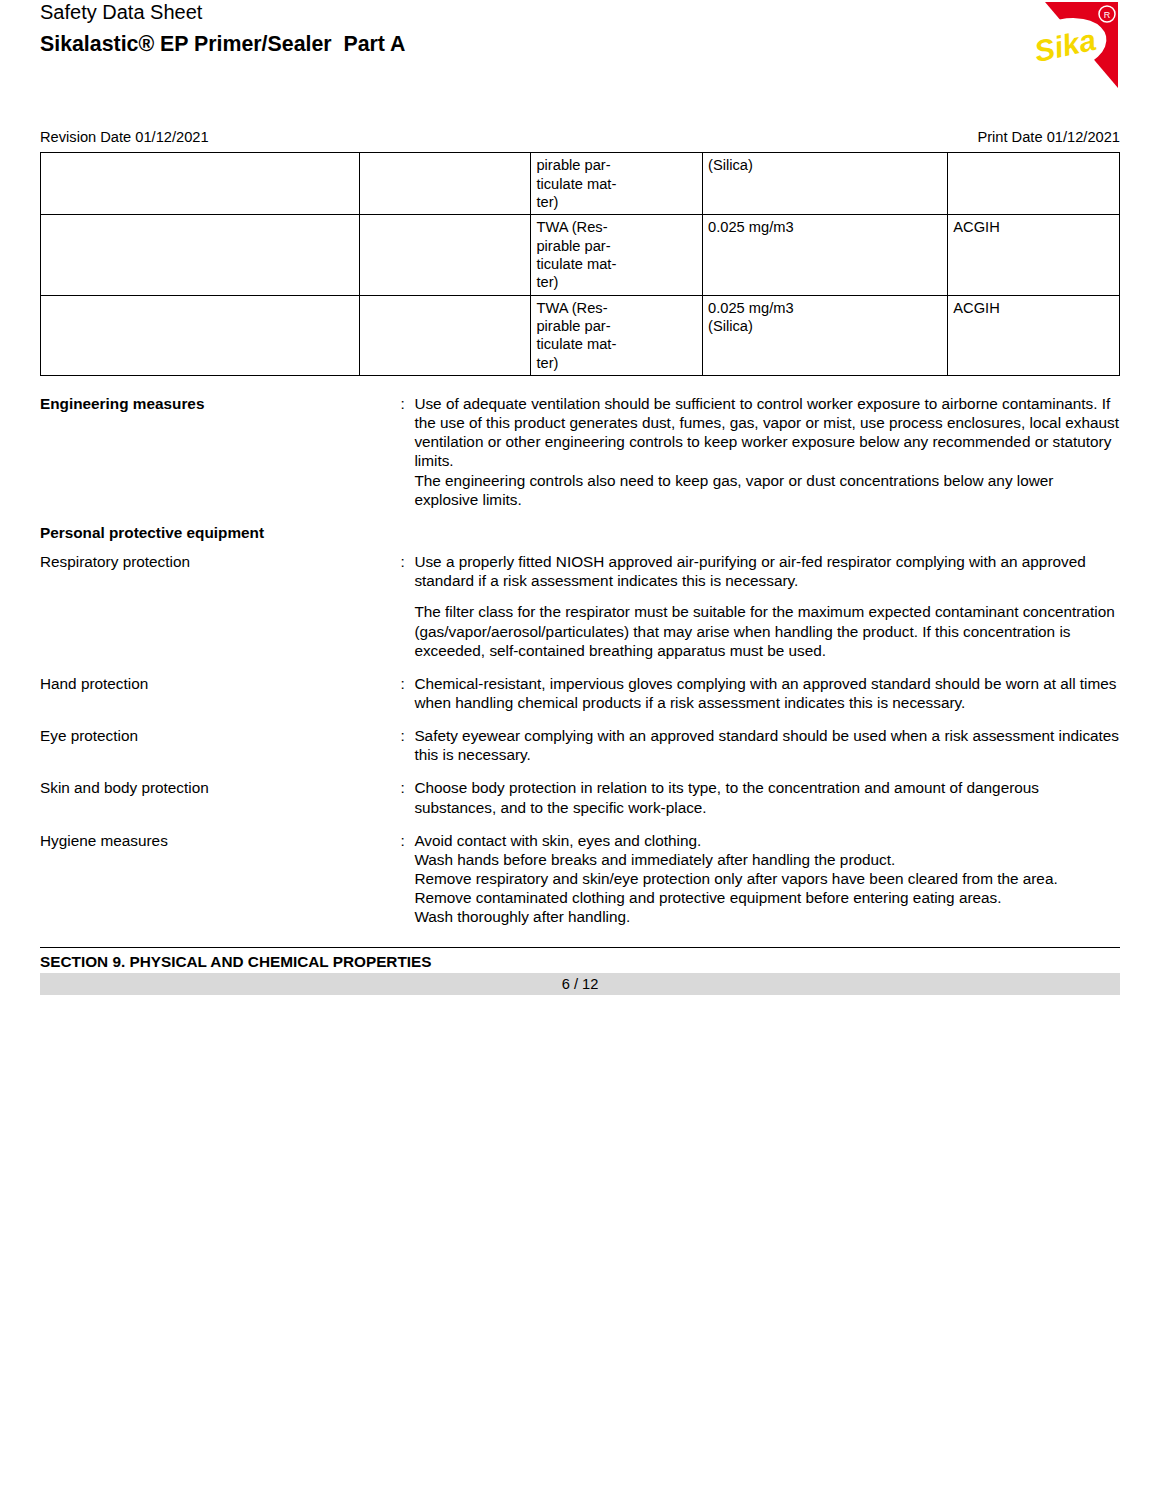Safety Data Sheet
Sikalastic® EP Primer/Sealer Part A
Sika R
Revision Date 01/12/2021 Print Date 01/12/2021
| | | pirable par- ticulate mat- ter) | (Silica) | |
| | | TWA (Res- pirable par- ticulate mat- ter) | 0.025 mg/m3 | ACGIH |
| | | TWA (Res- pirable par- ticulate mat- ter) | 0.025 mg/m3 (Silica) | ACGIH |
Engineering measures
:
Use of adequate ventilation should be sufficient to control worker exposure to airborne contaminants. If the use of this product generates dust, fumes, gas, vapor or mist, use process enclosures, local exhaust ventilation or other engineering controls to keep worker exposure below any recommended or statutory limits.
The engineering controls also need to keep gas, vapor or dust concentrations below any lower explosive limits.
Personal protective equipment
Respiratory protection
:
Use a properly fitted NIOSH approved air-purifying or air-fed respirator complying with an approved standard if a risk assessment indicates this is necessary.
The filter class for the respirator must be suitable for the maximum expected contaminant concentration (gas/vapor/aerosol/particulates) that may arise when handling the product. If this concentration is exceeded, self-contained breathing apparatus must be used.
Hand protection
:
Chemical-resistant, impervious gloves complying with an approved standard should be worn at all times when handling chemical products if a risk assessment indicates this is necessary.
Eye protection
:
Safety eyewear complying with an approved standard should be used when a risk assessment indicates this is necessary.
Skin and body protection
:
Choose body protection in relation to its type, to the concentration and amount of dangerous substances, and to the specific work-place.
Hygiene measures
:
Avoid contact with skin, eyes and clothing.
Wash hands before breaks and immediately after handling the product.
Remove respiratory and skin/eye protection only after vapors have been cleared from the area.
Remove contaminated clothing and protective equipment before entering eating areas.
Wash thoroughly after handling.
SECTION 9. PHYSICAL AND CHEMICAL PROPERTIES
6 / 12